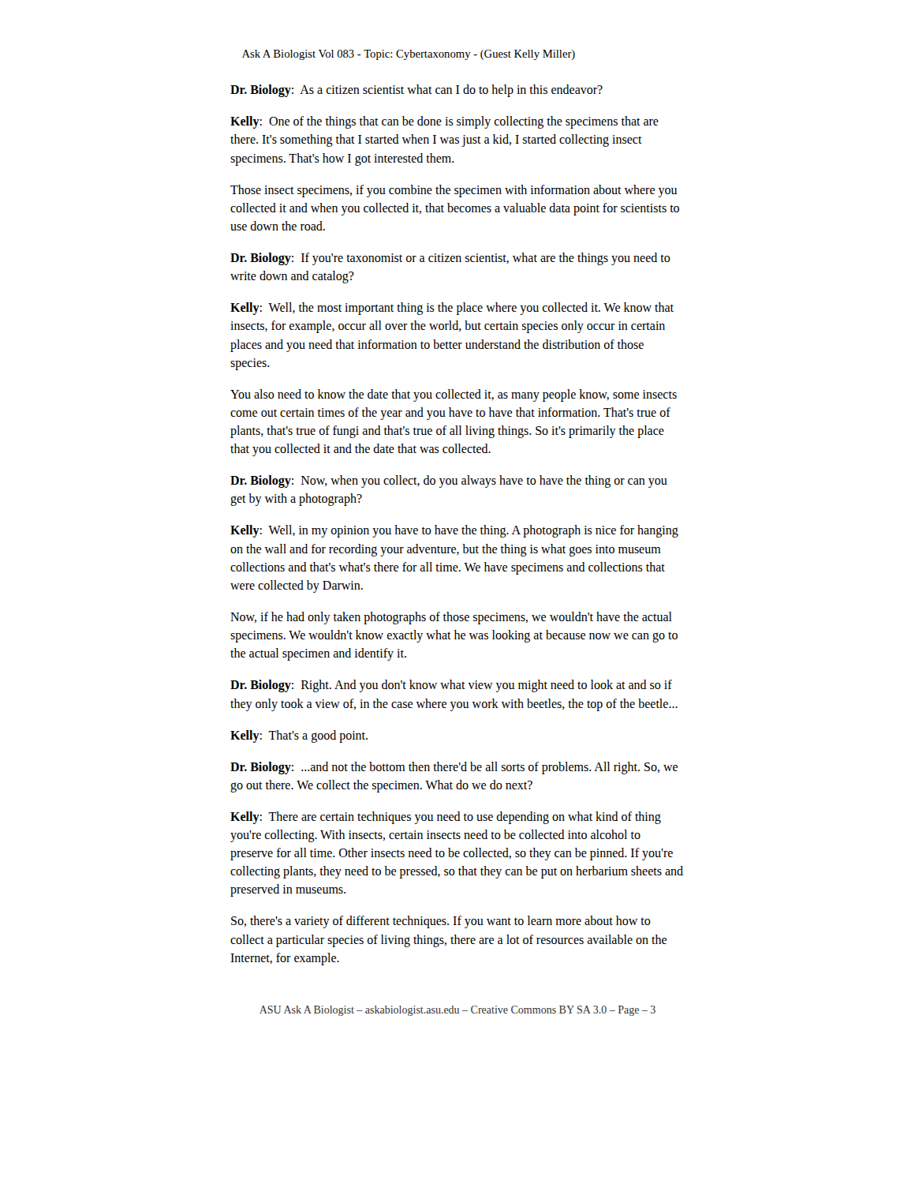Ask A Biologist Vol 083 - Topic: Cybertaxonomy - (Guest Kelly Miller)
Dr. Biology: As a citizen scientist what can I do to help in this endeavor?
Kelly: One of the things that can be done is simply collecting the specimens that are there. It's something that I started when I was just a kid, I started collecting insect specimens. That's how I got interested them.
Those insect specimens, if you combine the specimen with information about where you collected it and when you collected it, that becomes a valuable data point for scientists to use down the road.
Dr. Biology: If you're taxonomist or a citizen scientist, what are the things you need to write down and catalog?
Kelly: Well, the most important thing is the place where you collected it. We know that insects, for example, occur all over the world, but certain species only occur in certain places and you need that information to better understand the distribution of those species.
You also need to know the date that you collected it, as many people know, some insects come out certain times of the year and you have to have that information. That's true of plants, that's true of fungi and that's true of all living things. So it's primarily the place that you collected it and the date that was collected.
Dr. Biology: Now, when you collect, do you always have to have the thing or can you get by with a photograph?
Kelly: Well, in my opinion you have to have the thing. A photograph is nice for hanging on the wall and for recording your adventure, but the thing is what goes into museum collections and that's what's there for all time. We have specimens and collections that were collected by Darwin.
Now, if he had only taken photographs of those specimens, we wouldn't have the actual specimens. We wouldn't know exactly what he was looking at because now we can go to the actual specimen and identify it.
Dr. Biology: Right. And you don't know what view you might need to look at and so if they only took a view of, in the case where you work with beetles, the top of the beetle...
Kelly: That's a good point.
Dr. Biology: ...and not the bottom then there'd be all sorts of problems. All right. So, we go out there. We collect the specimen. What do we do next?
Kelly: There are certain techniques you need to use depending on what kind of thing you're collecting. With insects, certain insects need to be collected into alcohol to preserve for all time. Other insects need to be collected, so they can be pinned. If you're collecting plants, they need to be pressed, so that they can be put on herbarium sheets and preserved in museums.
So, there's a variety of different techniques. If you want to learn more about how to collect a particular species of living things, there are a lot of resources available on the Internet, for example.
ASU Ask A Biologist – askabiologist.asu.edu – Creative Commons BY SA 3.0 – Page – 3